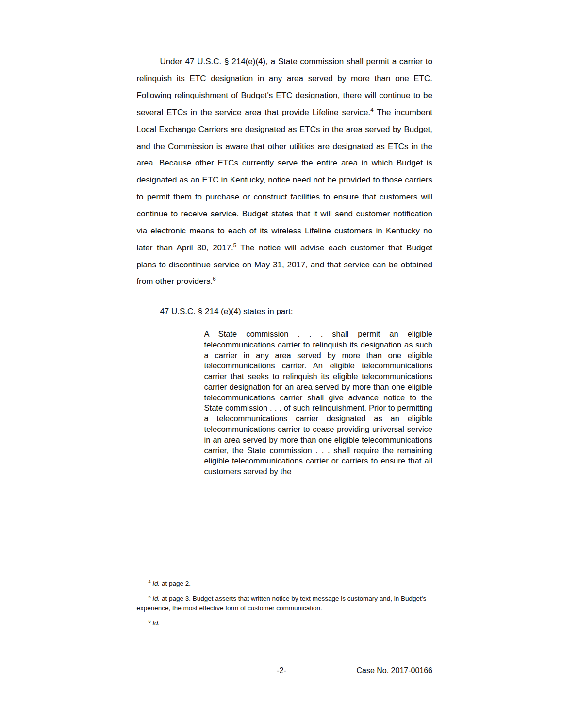Under 47 U.S.C. § 214(e)(4), a State commission shall permit a carrier to relinquish its ETC designation in any area served by more than one ETC. Following relinquishment of Budget's ETC designation, there will continue to be several ETCs in the service area that provide Lifeline service.4 The incumbent Local Exchange Carriers are designated as ETCs in the area served by Budget, and the Commission is aware that other utilities are designated as ETCs in the area. Because other ETCs currently serve the entire area in which Budget is designated as an ETC in Kentucky, notice need not be provided to those carriers to permit them to purchase or construct facilities to ensure that customers will continue to receive service. Budget states that it will send customer notification via electronic means to each of its wireless Lifeline customers in Kentucky no later than April 30, 2017.5 The notice will advise each customer that Budget plans to discontinue service on May 31, 2017, and that service can be obtained from other providers.6
47 U.S.C. § 214 (e)(4) states in part:
A State commission . . . shall permit an eligible telecommunications carrier to relinquish its designation as such a carrier in any area served by more than one eligible telecommunications carrier. An eligible telecommunications carrier that seeks to relinquish its eligible telecommunications carrier designation for an area served by more than one eligible telecommunications carrier shall give advance notice to the State commission . . . of such relinquishment. Prior to permitting a telecommunications carrier designated as an eligible telecommunications carrier to cease providing universal service in an area served by more than one eligible telecommunications carrier, the State commission . . . shall require the remaining eligible telecommunications carrier or carriers to ensure that all customers served by the
4 Id. at page 2.
5 Id. at page 3. Budget asserts that written notice by text message is customary and, in Budget's experience, the most effective form of customer communication.
6 Id.
-2-
Case No. 2017-00166